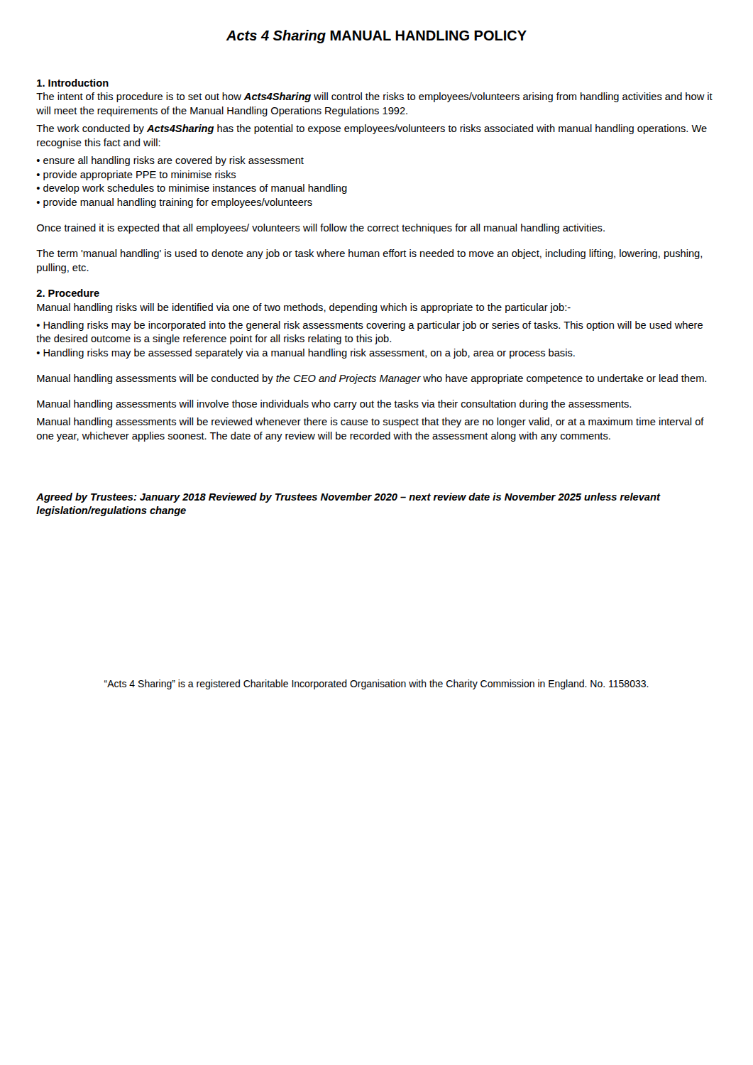Acts 4 Sharing MANUAL HANDLING POLICY
1. Introduction
The intent of this procedure is to set out how Acts4Sharing will control the risks to employees/volunteers arising from handling activities and how it will meet the requirements of the Manual Handling Operations Regulations 1992.
The work conducted by Acts4Sharing has the potential to expose employees/volunteers to risks associated with manual handling operations. We recognise this fact and will:
• ensure all handling risks are covered by risk assessment
• provide appropriate PPE to minimise risks
• develop work schedules to minimise instances of manual handling
• provide manual handling training for employees/volunteers
Once trained it is expected that all employees/ volunteers will follow the correct techniques for all manual handling activities.
The term 'manual handling' is used to denote any job or task where human effort is needed to move an object, including lifting, lowering, pushing, pulling, etc.
2. Procedure
Manual handling risks will be identified via one of two methods, depending which is appropriate to the particular job:-
• Handling risks may be incorporated into the general risk assessments covering a particular job or series of tasks. This option will be used where the desired outcome is a single reference point for all risks relating to this job.
• Handling risks may be assessed separately via a manual handling risk assessment, on a job, area or process basis.
Manual handling assessments will be conducted by the CEO and Projects Manager who have appropriate competence to undertake or lead them.
Manual handling assessments will involve those individuals who carry out the tasks via their consultation during the assessments.
Manual handling assessments will be reviewed whenever there is cause to suspect that they are no longer valid, or at a maximum time interval of one year, whichever applies soonest. The date of any review will be recorded with the assessment along with any comments.
Agreed by Trustees: January 2018 Reviewed by Trustees November 2020 – next review date is November 2025 unless relevant legislation/regulations change
“Acts 4 Sharing” is a registered Charitable Incorporated Organisation with the Charity Commission in England. No. 1158033.